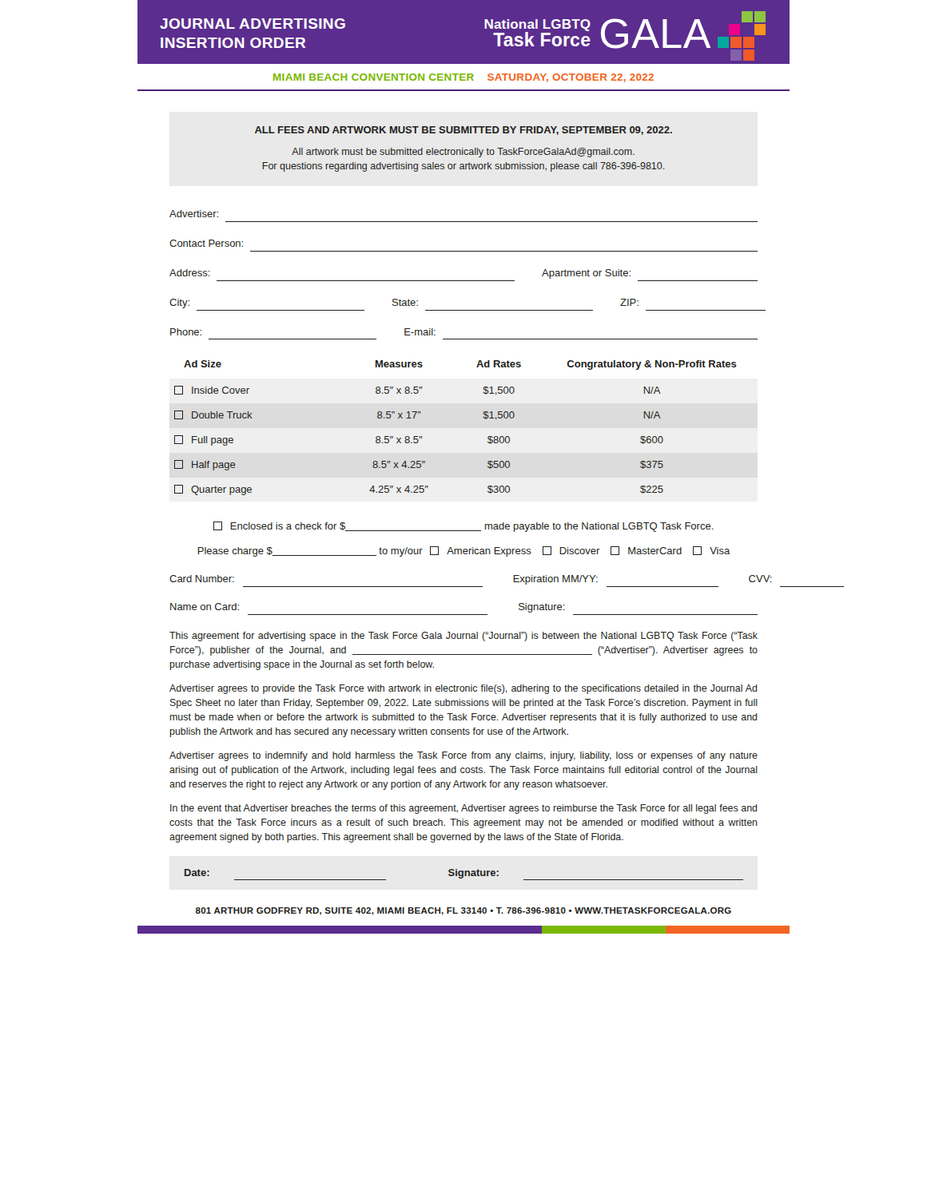Journal Advertising
Insertion Order
National LGBTQ Task Force
GALA
MIAMI BEACH CONVENTION CENTER SATURDAY, OCTOBER 22, 2022
ALL FEES AND ARTWORK MUST BE SUBMITTED BY FRIDAY, SEPTEMBER 09, 2022.
All artwork must be submitted electronically to TaskForceGalaAd@gmail.com.
For questions regarding advertising sales or artwork submission, please call 786-396-9810.
Advertiser:
Contact Person:
Address: Apartment or Suite:
City: State: ZIP:
Phone: E-mail:
| Ad Size | Measures | Ad Rates | Congratulatory & Non-Profit Rates |
| --- | --- | --- | --- |
| Inside Cover | 8.5″ x 8.5″ | $1,500 | N/A |
| Double Truck | 8.5” x 17” | $1,500 | N/A |
| Full page | 8.5″ x 8.5″ | $800 | $600 |
| Half page | 8.5″ x 4.25″ | $500 | $375 |
| Quarter page | 4.25″ x 4.25″ | $300 | $225 |
Enclosed is a check for $ made payable to the National LGBTQ Task Force.
Please charge $ to my/our American Express Discover MasterCard Visa
Card Number: Expiration MM/YY: CVV:
Name on Card: Signature:
This agreement for advertising space in the Task Force Gala Journal (“Journal”) is between the National LGBTQ Task Force (“Task Force”), publisher of the Journal, and (“Advertiser”). Advertiser agrees to purchase advertising space in the Journal as set forth below.
Advertiser agrees to provide the Task Force with artwork in electronic file(s), adhering to the specifications detailed in the Journal Ad Spec Sheet no later than Friday, September 09, 2022. Late submissions will be printed at the Task Force’s discretion. Payment in full must be made when or before the artwork is submitted to the Task Force. Advertiser represents that it is fully authorized to use and publish the Artwork and has secured any necessary written consents for use of the Artwork.
Advertiser agrees to indemnify and hold harmless the Task Force from any claims, injury, liability, loss or expenses of any nature arising out of publication of the Artwork, including legal fees and costs. The Task Force maintains full editorial control of the Journal and reserves the right to reject any Artwork or any portion of any Artwork for any reason whatsoever.
In the event that Advertiser breaches the terms of this agreement, Advertiser agrees to reimburse the Task Force for all legal fees and costs that the Task Force incurs as a result of such breach. This agreement may not be amended or modified without a written agreement signed by both parties. This agreement shall be governed by the laws of the State of Florida.
Date: Signature:
801 ARTHUR GODFREY RD, SUITE 402, MIAMI BEACH, FL 33140 • T. 786-396-9810 • WWW.THETASKFORCEGALA.ORG